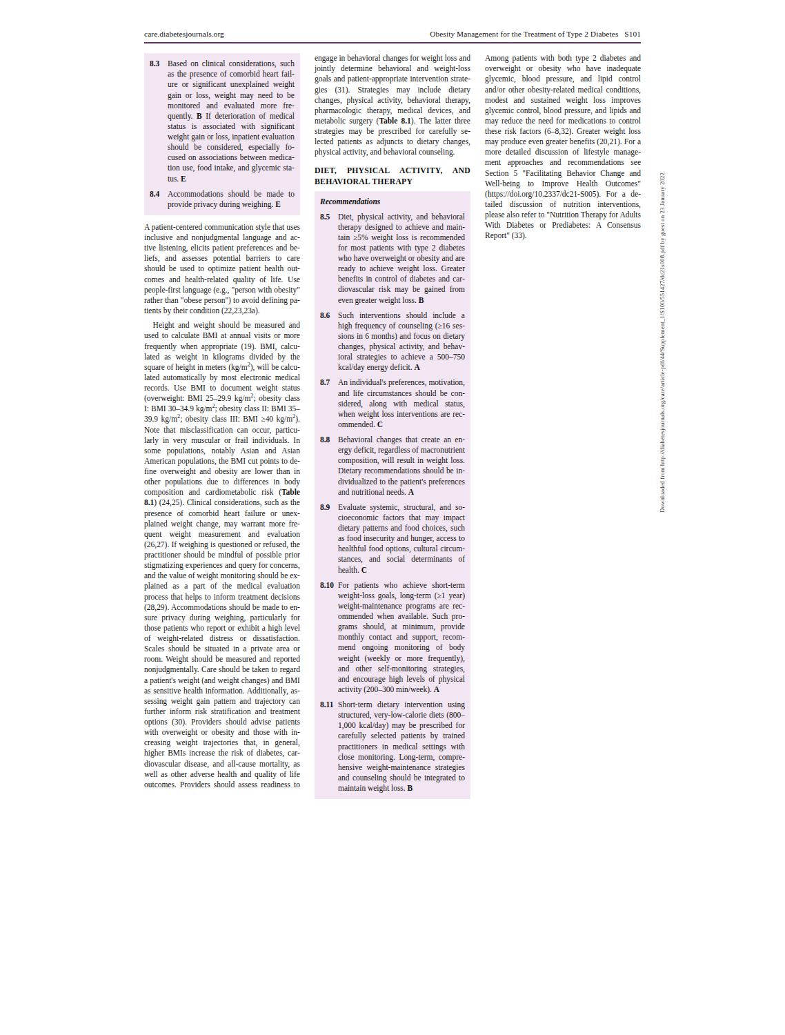care.diabetesjournals.org Obesity Management for the Treatment of Type 2 Diabetes S101
Downloaded from http://diabetesjournals.org/care/article-pdf/44/Supplement_1/S100/551427/dc21s008.pdf by guest on 23 January 2022
8.3 Based on clinical considerations, such as the presence of comorbid heart failure or significant unexplained weight gain or loss, weight may need to be monitored and evaluated more frequently. B If deterioration of medical status is associated with significant weight gain or loss, inpatient evaluation should be considered, especially focused on associations between medication use, food intake, and glycemic status. E
8.4 Accommodations should be made to provide privacy during weighing. E
A patient-centered communication style that uses inclusive and nonjudgmental language and active listening, elicits patient preferences and beliefs, and assesses potential barriers to care should be used to optimize patient health outcomes and health-related quality of life. Use people-first language (e.g., "person with obesity" rather than "obese person") to avoid defining patients by their condition (22,23,23a).
Height and weight should be measured and used to calculate BMI at annual visits or more frequently when appropriate (19). BMI, calculated as weight in kilograms divided by the square of height in meters (kg/m2), will be calculated automatically by most electronic medical records. Use BMI to document weight status (overweight: BMI 25–29.9 kg/m2; obesity class I: BMI 30–34.9 kg/m2; obesity class II: BMI 35–39.9 kg/m2; obesity class III: BMI ≥40 kg/m2). Note that misclassification can occur, particularly in very muscular or frail individuals. In some populations, notably Asian and Asian American populations, the BMI cut points to define overweight and obesity are lower than in other populations due to differences in body composition and cardiometabolic risk (Table 8.1) (24,25). Clinical considerations, such as the presence of comorbid heart failure or unexplained weight change, may warrant more frequent weight measurement and evaluation (26,27). If weighing is questioned or refused, the practitioner should be mindful of possible prior stigmatizing experiences and query for concerns, and the value of weight monitoring should be explained as a part of the medical evaluation process that helps to inform treatment decisions (28,29). Accommodations should be made to ensure privacy during weighing, particularly for those patients who report or exhibit a high level of weight-related distress or dissatisfaction. Scales should be situated in a private area or room. Weight should be measured and reported nonjudgmentally. Care should be taken to regard a patient's weight (and weight changes) and BMI as sensitive health information. Additionally, assessing weight gain pattern and trajectory can further inform risk stratification and treatment options (30). Providers should advise patients with overweight or obesity and those with increasing weight trajectories that, in general, higher BMIs increase the risk of diabetes, cardiovascular disease, and all-cause mortality, as well as other adverse health and quality of life outcomes. Providers should assess readiness to engage in behavioral changes for weight loss and jointly determine behavioral and weight-loss goals and patient-appropriate intervention strategies (31). Strategies may include dietary changes, physical activity, behavioral therapy, pharmacologic therapy, medical devices, and metabolic surgery (Table 8.1). The latter three strategies may be prescribed for carefully selected patients as adjuncts to dietary changes, physical activity, and behavioral counseling.
Diet, Physical Activity, and Behavioral Therapy
Recommendations
8.5 Diet, physical activity, and behavioral therapy designed to achieve and maintain ≥5% weight loss is recommended for most patients with type 2 diabetes who have overweight or obesity and are ready to achieve weight loss. Greater benefits in control of diabetes and cardiovascular risk may be gained from even greater weight loss. B
8.6 Such interventions should include a high frequency of counseling (≥16 sessions in 6 months) and focus on dietary changes, physical activity, and behavioral strategies to achieve a 500–750 kcal/day energy deficit. A
8.7 An individual's preferences, motivation, and life circumstances should be considered, along with medical status, when weight loss interventions are recommended. C
8.8 Behavioral changes that create an energy deficit, regardless of macronutrient composition, will result in weight loss. Dietary recommendations should be individualized to the patient's preferences and nutritional needs. A
8.9 Evaluate systemic, structural, and socioeconomic factors that may impact dietary patterns and food choices, such as food insecurity and hunger, access to healthful food options, cultural circumstances, and social determinants of health. C
8.10 For patients who achieve short-term weight-loss goals, long-term (≥1 year) weight-maintenance programs are recommended when available. Such programs should, at minimum, provide monthly contact and support, recommend ongoing monitoring of body weight (weekly or more frequently), and other self-monitoring strategies, and encourage high levels of physical activity (200–300 min/week). A
8.11 Short-term dietary intervention using structured, very-low-calorie diets (800–1,000 kcal/day) may be prescribed for carefully selected patients by trained practitioners in medical settings with close monitoring. Long-term, comprehensive weight-maintenance strategies and counseling should be integrated to maintain weight loss. B
Among patients with both type 2 diabetes and overweight or obesity who have inadequate glycemic, blood pressure, and lipid control and/or other obesity-related medical conditions, modest and sustained weight loss improves glycemic control, blood pressure, and lipids and may reduce the need for medications to control these risk factors (6–8,32). Greater weight loss may produce even greater benefits (20,21). For a more detailed discussion of lifestyle management approaches and recommendations see Section 5 "Facilitating Behavior Change and Well-being to Improve Health Outcomes" (https://doi.org/10.2337/dc21-S005). For a detailed discussion of nutrition interventions, please also refer to "Nutrition Therapy for Adults With Diabetes or Prediabetes: A Consensus Report" (33).